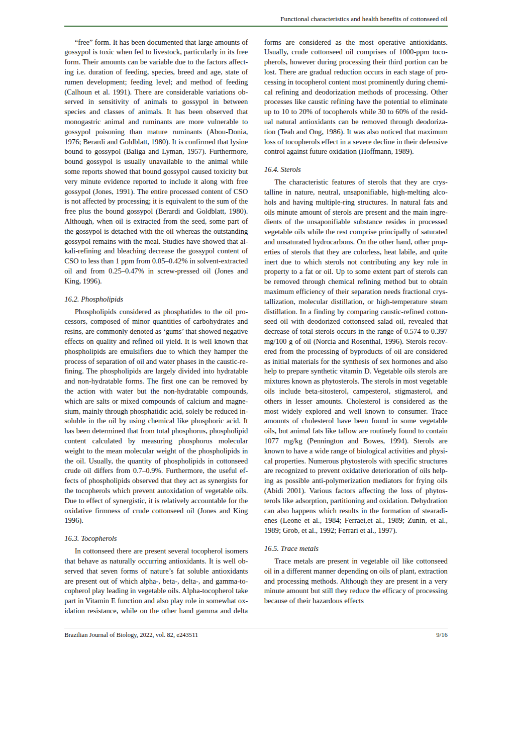Functional characteristics and health benefits of cottonseed oil
“free” form. It has been documented that large amounts of gossypol is toxic when fed to livestock, particularly in its free form. Their amounts can be variable due to the factors affecting i.e. duration of feeding, species, breed and age, state of rumen development; feeding level; and method of feeding (Calhoun et al. 1991). There are considerable variations observed in sensitivity of animals to gossypol in between species and classes of animals. It has been observed that monogastric animal and ruminants are more vulnerable to gossypol poisoning than mature ruminants (Abou-Donia, 1976; Berardi and Goldblatt, 1980). It is confirmed that lysine bound to gossypol (Baliga and Lyman, 1957). Furthermore, bound gossypol is usually unavailable to the animal while some reports showed that bound gossypol caused toxicity but very minute evidence reported to include it along with free gossypol (Jones, 1991). The entire processed content of CSO is not affected by processing; it is equivalent to the sum of the free plus the bound gossypol (Berardi and Goldblatt, 1980). Although, when oil is extracted from the seed, some part of the gossypol is detached with the oil whereas the outstanding gossypol remains with the meal. Studies have showed that alkali-refining and bleaching decrease the gossypol content of CSO to less than 1 ppm from 0.05–0.42% in solvent-extracted oil and from 0.25–0.47% in screw-pressed oil (Jones and King, 1996).
16.2. Phospholipids
Phospholipids considered as phosphatides to the oil processors, composed of minor quantities of carbohydrates and resins, are commonly denoted as ‘gums’ that showed negative effects on quality and refined oil yield. It is well known that phospholipids are emulsifiers due to which they hamper the process of separation of oil and water phases in the caustic-refining. The phospholipids are largely divided into hydratable and non-hydratable forms. The first one can be removed by the action with water but the non-hydratable compounds, which are salts or mixed compounds of calcium and magnesium, mainly through phosphatidic acid, solely be reduced insoluble in the oil by using chemical like phosphoric acid. It has been determined that from total phosphorus, phospholipid content calculated by measuring phosphorus molecular weight to the mean molecular weight of the phospholipids in the oil. Usually, the quantity of phospholipids in cottonseed crude oil differs from 0.7–0.9%. Furthermore, the useful effects of phospholipids observed that they act as synergists for the tocopherols which prevent autoxidation of vegetable oils. Due to effect of synergistic, it is relatively accountable for the oxidative firmness of crude cottonseed oil (Jones and King 1996).
16.3. Tocopherols
In cottonseed there are present several tocopherol isomers that behave as naturally occurring antioxidants. It is well observed that seven forms of nature’s fat soluble antioxidants are present out of which alpha-, beta-, delta-, and gamma-tocopherol play leading in vegetable oils. Alpha-tocopherol take part in Vitamin E function and also play role in somewhat oxidation resistance, while on the other hand gamma and delta forms are considered as the most operative antioxidants. Usually, crude cottonseed oil comprises of 1000-ppm tocopherols, however during processing their third portion can be lost. There are gradual reduction occurs in each stage of processing in tocopherol content most prominently during chemical refining and deodorization methods of processing. Other processes like caustic refining have the potential to eliminate up to 10 to 20% of tocopherols while 30 to 60% of the residual natural antioxidants can be removed through deodorization (Teah and Ong, 1986). It was also noticed that maximum loss of tocopherols effect in a severe decline in their defensive control against future oxidation (Hoffmann, 1989).
16.4. Sterols
The characteristic features of sterols that they are crystalline in nature, neutral, unsaponifiable, high-melting alcohols and having multiple-ring structures. In natural fats and oils minute amount of sterols are present and the main ingredients of the unsaponifiable substance resides in processed vegetable oils while the rest comprise principally of saturated and unsaturated hydrocarbons. On the other hand, other properties of sterols that they are colorless, heat labile, and quite inert due to which sterols not contributing any key role in property to a fat or oil. Up to some extent part of sterols can be removed through chemical refining method but to obtain maximum efficiency of their separation needs fractional crystallization, molecular distillation, or high-temperature steam distillation. In a finding by comparing caustic-refined cottonseed oil with deodorized cottonseed salad oil, revealed that decrease of total sterols occurs in the range of 0.574 to 0.397 mg/100 g of oil (Norcia and Rosenthal, 1996). Sterols recovered from the processing of byproducts of oil are considered as initial materials for the synthesis of sex hormones and also help to prepare synthetic vitamin D. Vegetable oils sterols are mixtures known as phytosterols. The sterols in most vegetable oils include beta-sitosterol, campesterol, stigmasterol, and others in lesser amounts. Cholesterol is considered as the most widely explored and well known to consumer. Trace amounts of cholesterol have been found in some vegetable oils, but animal fats like tallow are routinely found to contain 1077 mg/kg (Pennington and Bowes, 1994). Sterols are known to have a wide range of biological activities and physical properties. Numerous phytosterols with specific structures are recognized to prevent oxidative deterioration of oils helping as possible anti-polymerization mediators for frying oils (Abidi 2001). Various factors affecting the loss of phytosterols like adsorption, partitioning and oxidation. Dehydration can also happens which results in the formation of stearadienes (Leone et al., 1984; Ferraei,et al., 1989; Zunin, et al., 1989; Grob, et al., 1992; Ferrari et al., 1997).
16.5. Trace metals
Trace metals are present in vegetable oil like cottonseed oil in a different manner depending on oils of plant, extraction and processing methods. Although they are present in a very minute amount but still they reduce the efficacy of processing because of their hazardous effects
Brazilian Journal of Biology, 2022, vol. 82, e243511 9/16